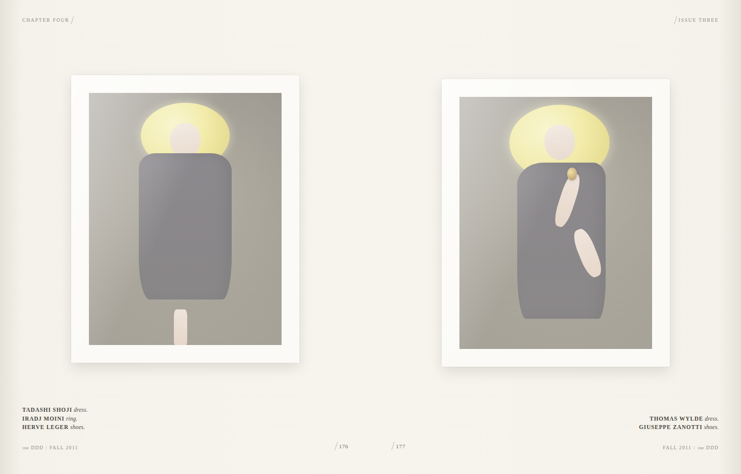Chapter Four
TADASHI SHOJI dress.
IRADJ MOINI ring.
HERVE LEGER shoes.
the DDD : Fall 2011 176
Issue Three
THOMAS WYLDE dress.
GIUSEPPE ZANOTTI shoes.
177 Fall 2011 : the DDD